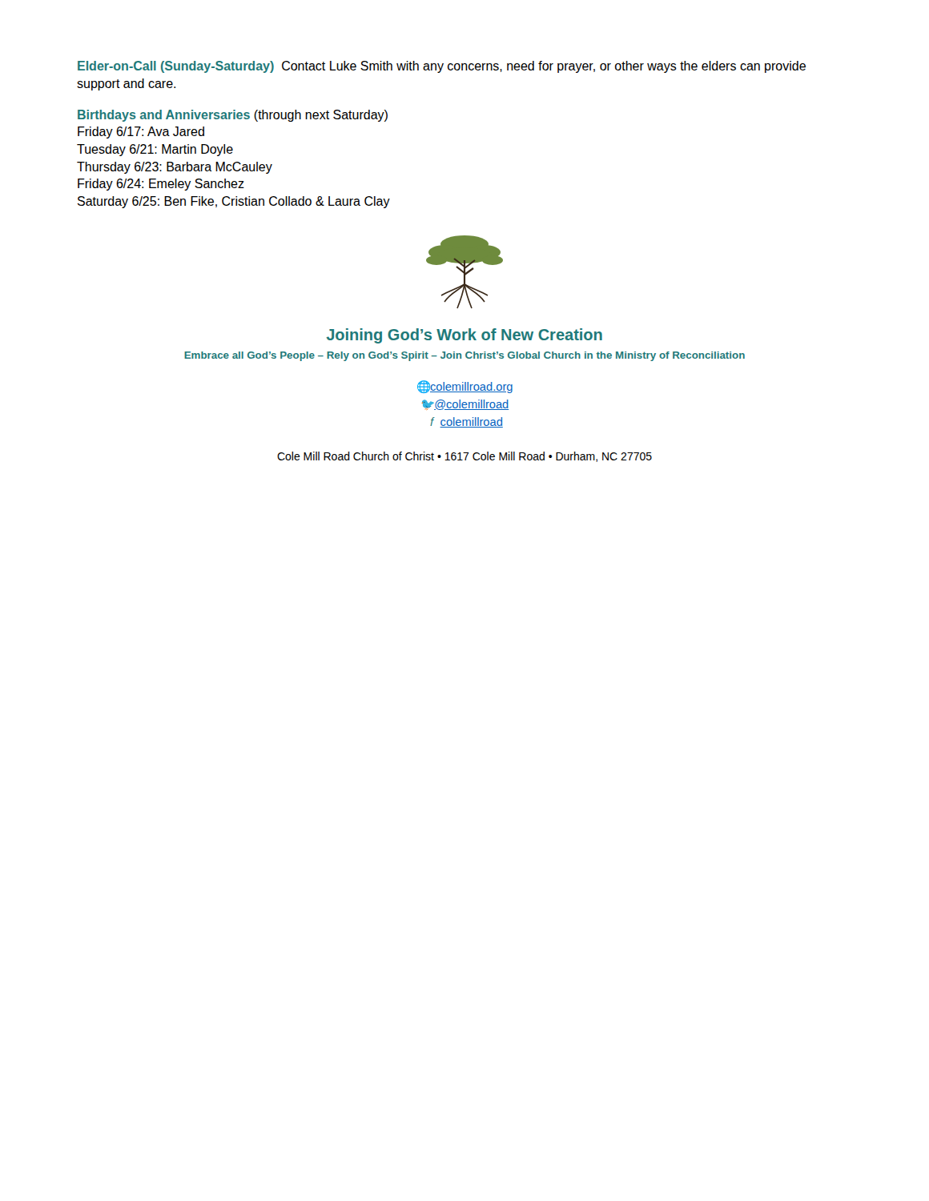Elder-on-Call (Sunday-Saturday) Contact Luke Smith with any concerns, need for prayer, or other ways the elders can provide support and care.
Birthdays and Anniversaries (through next Saturday)
Friday 6/17: Ava Jared
Tuesday 6/21: Martin Doyle
Thursday 6/23: Barbara McCauley
Friday 6/24: Emeley Sanchez
Saturday 6/25: Ben Fike, Cristian Collado & Laura Clay
Joining God’s Work of New Creation
Embrace all God’s People – Rely on God’s Spirit – Join Christ’s Global Church in the Ministry of Reconciliation
🌐colemillroad.org
🐦@colemillroad
𝑓colemillroad
Cole Mill Road Church of Christ • 1617 Cole Mill Road • Durham, NC 27705